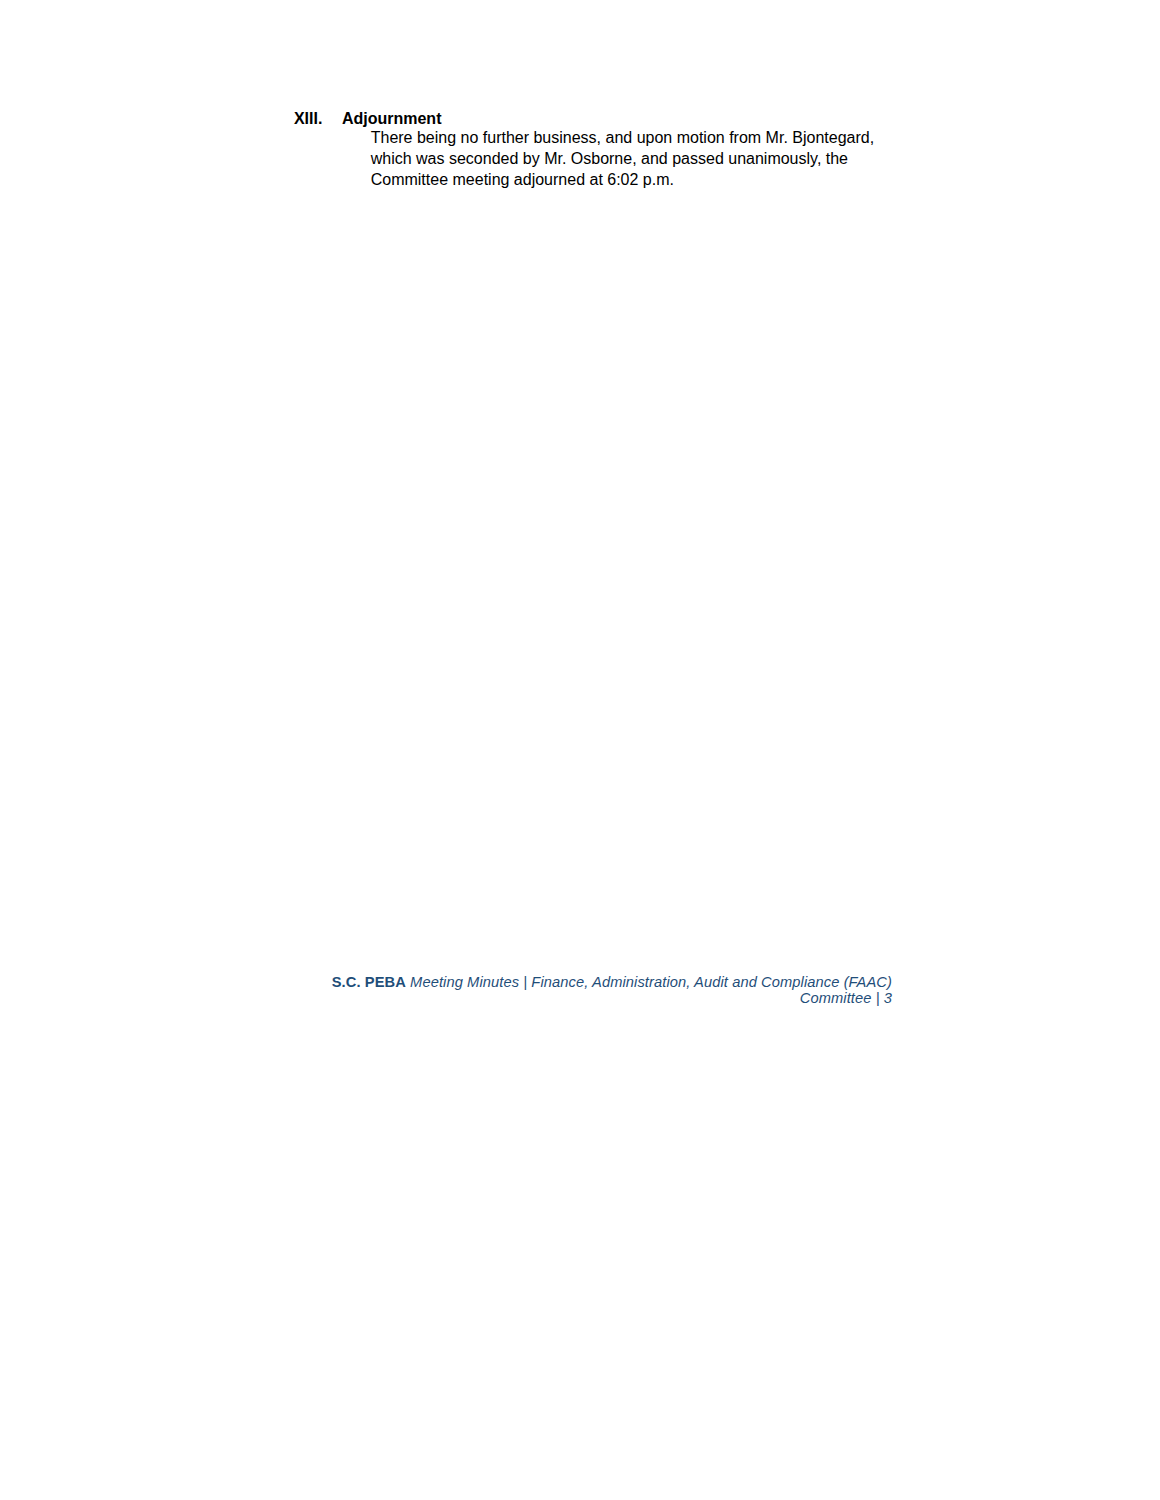XIII.
Adjournment
There being no further business, and upon motion from Mr. Bjontegard, which was seconded by Mr. Osborne, and passed unanimously, the Committee meeting adjourned at 6:02 p.m.
S.C. PEBA Meeting Minutes | Finance, Administration, Audit and Compliance (FAAC) Committee | 3